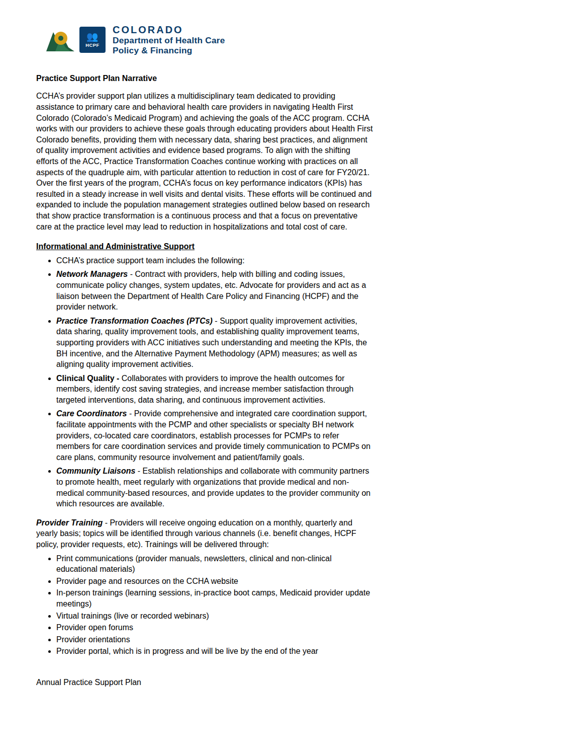👥 HCPF
COLORADO
Department of Health Care Policy & Financing
Practice Support Plan Narrative
CCHA’s provider support plan utilizes a multidisciplinary team dedicated to providing assistance to primary care and behavioral health care providers in navigating Health First Colorado (Colorado’s Medicaid Program) and achieving the goals of the ACC program. CCHA works with our providers to achieve these goals through educating providers about Health First Colorado benefits, providing them with necessary data, sharing best practices, and alignment of quality improvement activities and evidence based programs. To align with the shifting efforts of the ACC, Practice Transformation Coaches continue working with practices on all aspects of the quadruple aim, with particular attention to reduction in cost of care for FY20/21. Over the first years of the program, CCHA’s focus on key performance indicators (KPIs) has resulted in a steady increase in well visits and dental visits. These efforts will be continued and expanded to include the population management strategies outlined below based on research that show practice transformation is a continuous process and that a focus on preventative care at the practice level may lead to reduction in hospitalizations and total cost of care.
Informational and Administrative Support
CCHA’s practice support team includes the following:
Network Managers - Contract with providers, help with billing and coding issues, communicate policy changes, system updates, etc. Advocate for providers and act as a liaison between the Department of Health Care Policy and Financing (HCPF) and the provider network.
Practice Transformation Coaches (PTCs) - Support quality improvement activities, data sharing, quality improvement tools, and establishing quality improvement teams, supporting providers with ACC initiatives such understanding and meeting the KPIs, the BH incentive, and the Alternative Payment Methodology (APM) measures; as well as aligning quality improvement activities.
Clinical Quality - Collaborates with providers to improve the health outcomes for members, identify cost saving strategies, and increase member satisfaction through targeted interventions, data sharing, and continuous improvement activities.
Care Coordinators - Provide comprehensive and integrated care coordination support, facilitate appointments with the PCMP and other specialists or specialty BH network providers, co-located care coordinators, establish processes for PCMPs to refer members for care coordination services and provide timely communication to PCMPs on care plans, community resource involvement and patient/family goals.
Community Liaisons - Establish relationships and collaborate with community partners to promote health, meet regularly with organizations that provide medical and non-medical community-based resources, and provide updates to the provider community on which resources are available.
Provider Training - Providers will receive ongoing education on a monthly, quarterly and yearly basis; topics will be identified through various channels (i.e. benefit changes, HCPF policy, provider requests, etc). Trainings will be delivered through:
Print communications (provider manuals, newsletters, clinical and non-clinical educational materials)
Provider page and resources on the CCHA website
In-person trainings (learning sessions, in-practice boot camps, Medicaid provider update meetings)
Virtual trainings (live or recorded webinars)
Provider open forums
Provider orientations
Provider portal, which is in progress and will be live by the end of the year
Annual Practice Support Plan